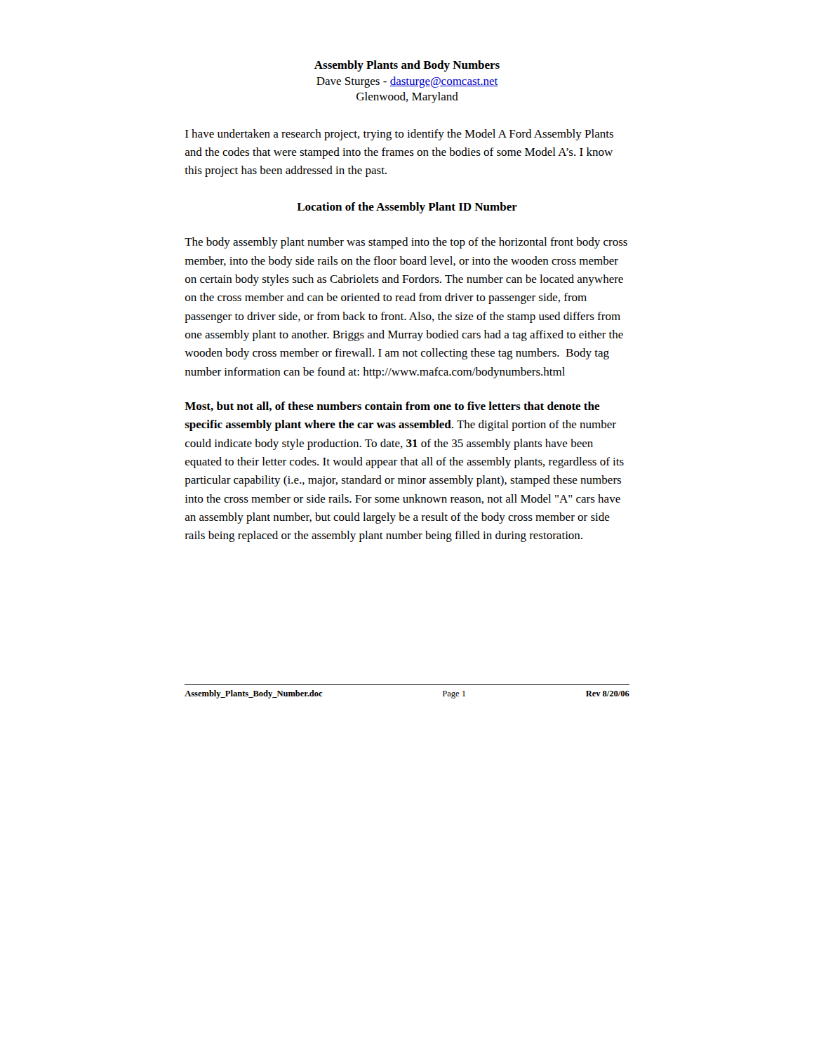Assembly Plants and Body Numbers
Dave Sturges - dasturge@comcast.net
Glenwood, Maryland
I have undertaken a research project, trying to identify the Model A Ford Assembly Plants and the codes that were stamped into the frames on the bodies of some Model A’s. I know this project has been addressed in the past.
Location of the Assembly Plant ID Number
The body assembly plant number was stamped into the top of the horizontal front body cross member, into the body side rails on the floor board level, or into the wooden cross member on certain body styles such as Cabriolets and Fordors. The number can be located anywhere on the cross member and can be oriented to read from driver to passenger side, from passenger to driver side, or from back to front. Also, the size of the stamp used differs from one assembly plant to another. Briggs and Murray bodied cars had a tag affixed to either the wooden body cross member or firewall. I am not collecting these tag numbers. Body tag number information can be found at: http://www.mafca.com/bodynumbers.html
Most, but not all, of these numbers contain from one to five letters that denote the specific assembly plant where the car was assembled. The digital portion of the number could indicate body style production. To date, 31 of the 35 assembly plants have been equated to their letter codes. It would appear that all of the assembly plants, regardless of its particular capability (i.e., major, standard or minor assembly plant), stamped these numbers into the cross member or side rails. For some unknown reason, not all Model "A" cars have an assembly plant number, but could largely be a result of the body cross member or side rails being replaced or the assembly plant number being filled in during restoration.
Assembly_Plants_Body_Number.doc Page 1 Rev 8/20/06